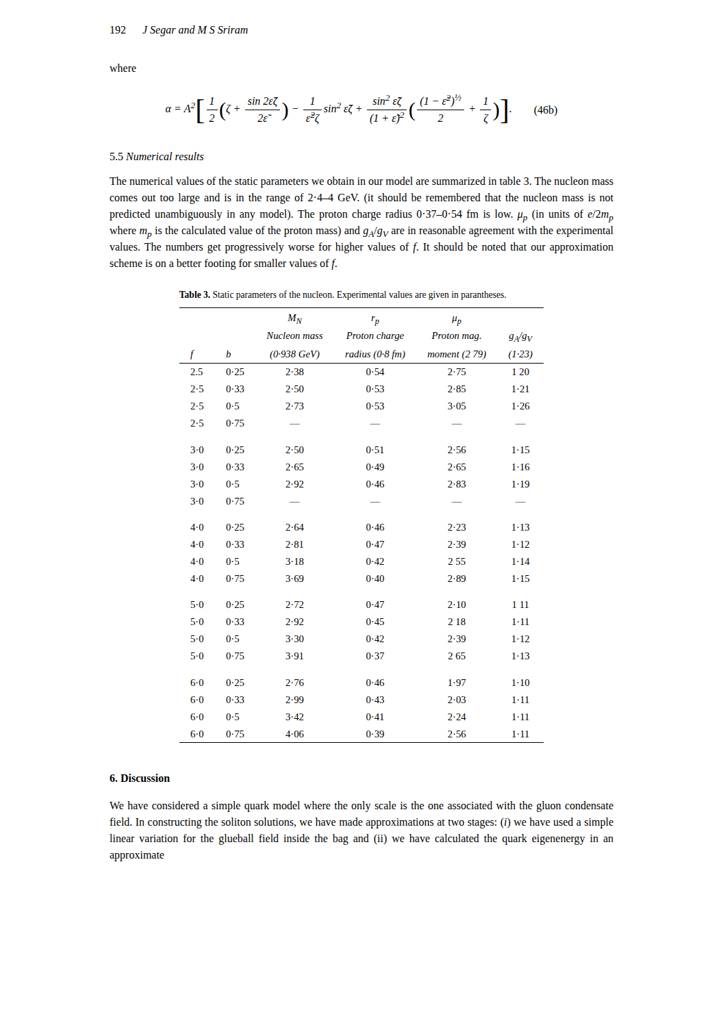192 J Segar and M S Sriram
where
α = A2[12(ζ + sin 2ε̃ζ 2ε̃) − 1 ε̃2ζsin2 ε̃ζ + sin2 ε̃ζ(1 + ε̃)2((1 − ε̃2)½ 2 + 1 ζ)].
(46b)
5.5 Numerical results
The numerical values of the static parameters we obtain in our model are summarized in table 3. The nucleon mass comes out too large and is in the range of 2·4–4 GeV. (it should be remembered that the nucleon mass is not predicted unambiguously in any model). The proton charge radius 0·37–0·54 fm is low. μp (in units of e/2mp where mp is the calculated value of the proton mass) and gA/gV are in reasonable agreement with the experimental values. The numbers get progressively worse for higher values of f. It should be noted that our approximation scheme is on a better footing for smaller values of f.
Table 3. Static parameters of the nucleon. Experimental values are given in parantheses.
| f | b | M N | r p | μ p | g A / g V |
| --- | --- | --- | --- | --- | --- |
| Nucleon mass | Proton charge | Proton mag. |
| (0·938 GeV) | radius (0·8 fm) | moment (2 79) | (1·23) |
| 2.5 | 0·25 | 2·38 | 0·54 | 2·75 | 1 20 |
| 2·5 | 0·33 | 2·50 | 0·53 | 2·85 | 1·21 |
| 2·5 | 0·5 | 2·73 | 0·53 | 3·05 | 1·26 |
| 2·5 | 0·75 | — | — | — | — |
| 3·0 | 0·25 | 2·50 | 0·51 | 2·56 | 1·15 |
| 3·0 | 0·33 | 2·65 | 0·49 | 2·65 | 1·16 |
| 3·0 | 0·5 | 2·92 | 0·46 | 2·83 | 1·19 |
| 3·0 | 0·75 | — | — | — | — |
| 4·0 | 0·25 | 2·64 | 0·46 | 2·23 | 1·13 |
| 4·0 | 0·33 | 2·81 | 0·47 | 2·39 | 1·12 |
| 4·0 | 0·5 | 3·18 | 0·42 | 2 55 | 1·14 |
| 4·0 | 0·75 | 3·69 | 0·40 | 2·89 | 1·15 |
| 5·0 | 0·25 | 2·72 | 0·47 | 2·10 | 1 11 |
| 5·0 | 0·33 | 2·92 | 0·45 | 2 18 | 1·11 |
| 5·0 | 0·5 | 3·30 | 0·42 | 2·39 | 1·12 |
| 5·0 | 0·75 | 3·91 | 0·37 | 2 65 | 1·13 |
| 6·0 | 0·25 | 2·76 | 0·46 | 1·97 | 1·10 |
| 6·0 | 0·33 | 2·99 | 0·43 | 2·03 | 1·11 |
| 6·0 | 0·5 | 3·42 | 0·41 | 2·24 | 1·11 |
| 6·0 | 0·75 | 4·06 | 0·39 | 2·56 | 1·11 |
6. Discussion
We have considered a simple quark model where the only scale is the one associated with the gluon condensate field. In constructing the soliton solutions, we have made approximations at two stages: (i) we have used a simple linear variation for the glueball field inside the bag and (ii) we have calculated the quark eigenenergy in an approximate